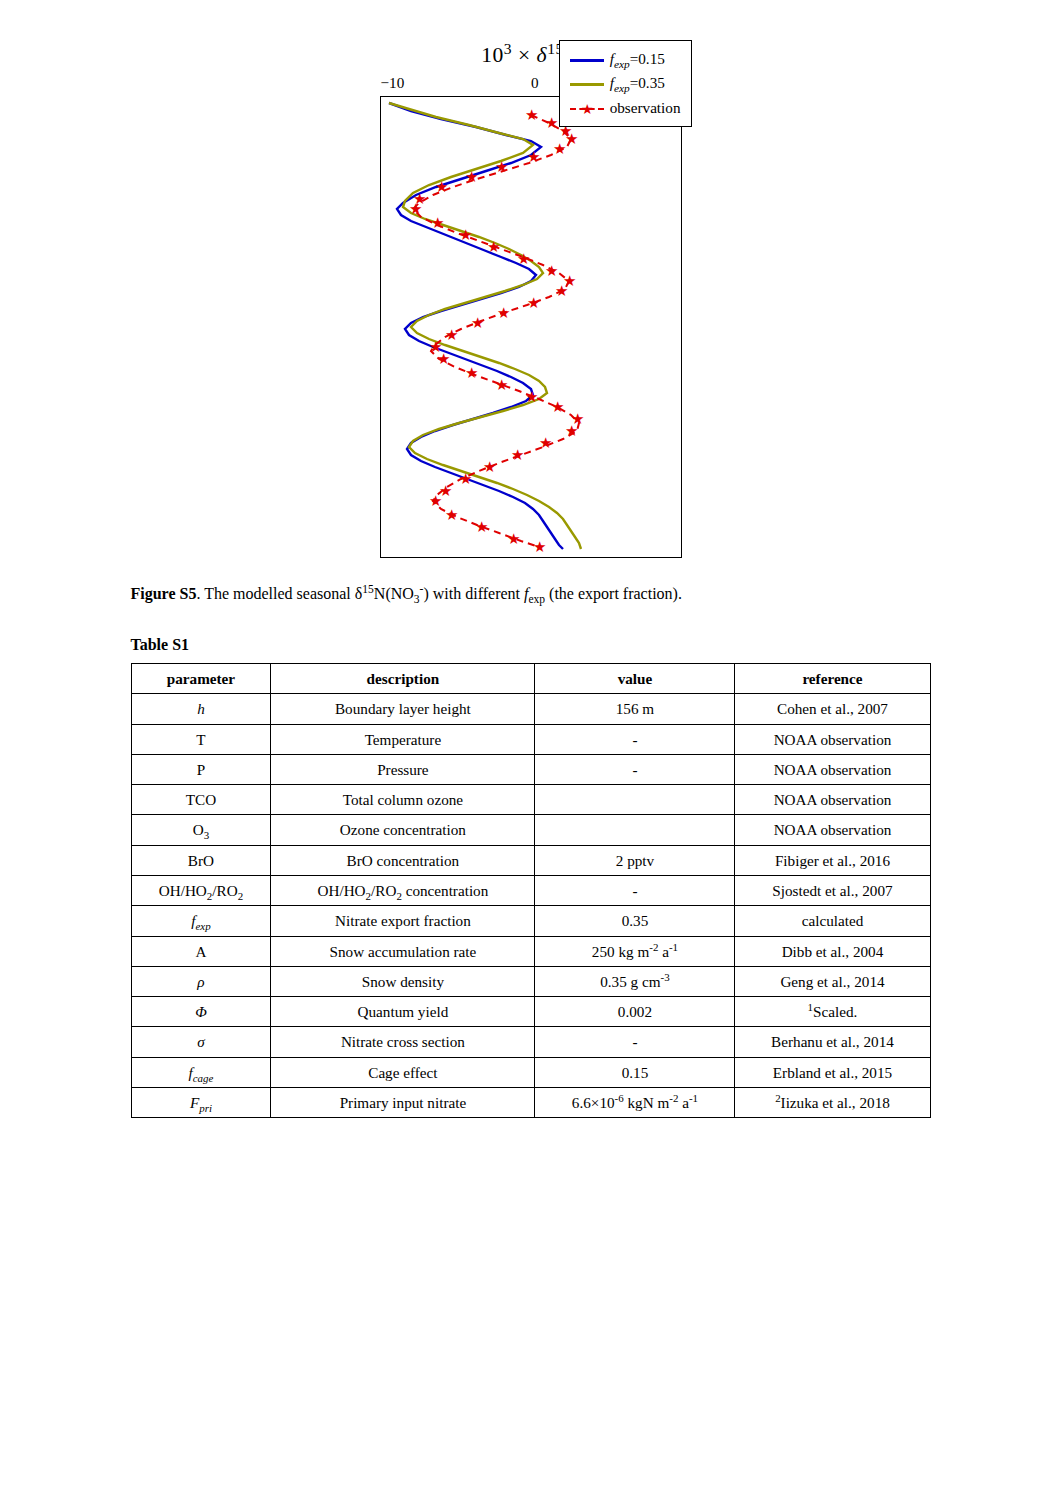fexp=0.15
fexp=0.35
observation
103 × δ15N
−10010
depth (m)
0.0 −0.5 −1.0 −1.5 −2.0
Jul Jan Jul Jan Jul Jan Jul
Deposited month ★ ★ ★ ★ ★ ★ ★ ★ ★ ★ ★ ★ ★ ★ ★ ★ ★ ★ ★ ★ ★ ★ ★ ★ ★ ★ ★ ★ ★ ★ ★ ★ ★ ★ ★ ★ ★ ★ ★ ★
Figure S5. The modelled seasonal δ15N(NO3-) with different fexp (the export fraction).
Table S1
| parameter | description | value | reference |
| --- | --- | --- | --- |
| h | Boundary layer height | 156 m | Cohen et al., 2007 |
| T | Temperature | - | NOAA observation |
| P | Pressure | - | NOAA observation |
| TCO | Total column ozone | | NOAA observation |
| O 3 | Ozone concentration | | NOAA observation |
| BrO | BrO concentration | 2 pptv | Fibiger et al., 2016 |
| OH/HO 2 /RO 2 | OH/HO 2 /RO 2 concentration | - | Sjostedt et al., 2007 |
| f exp | Nitrate export fraction | 0.35 | calculated |
| A | Snow accumulation rate | 250 kg m -2 a -1 | Dibb et al., 2004 |
| ρ | Snow density | 0.35 g cm -3 | Geng et al., 2014 |
| Φ | Quantum yield | 0.002 | 1 Scaled. |
| σ | Nitrate cross section | - | Berhanu et al., 2014 |
| f cage | Cage effect | 0.15 | Erbland et al., 2015 |
| F pri | Primary input nitrate | 6.6×10 -6 kgN m -2 a -1 | 2 Iizuka et al., 2018 |